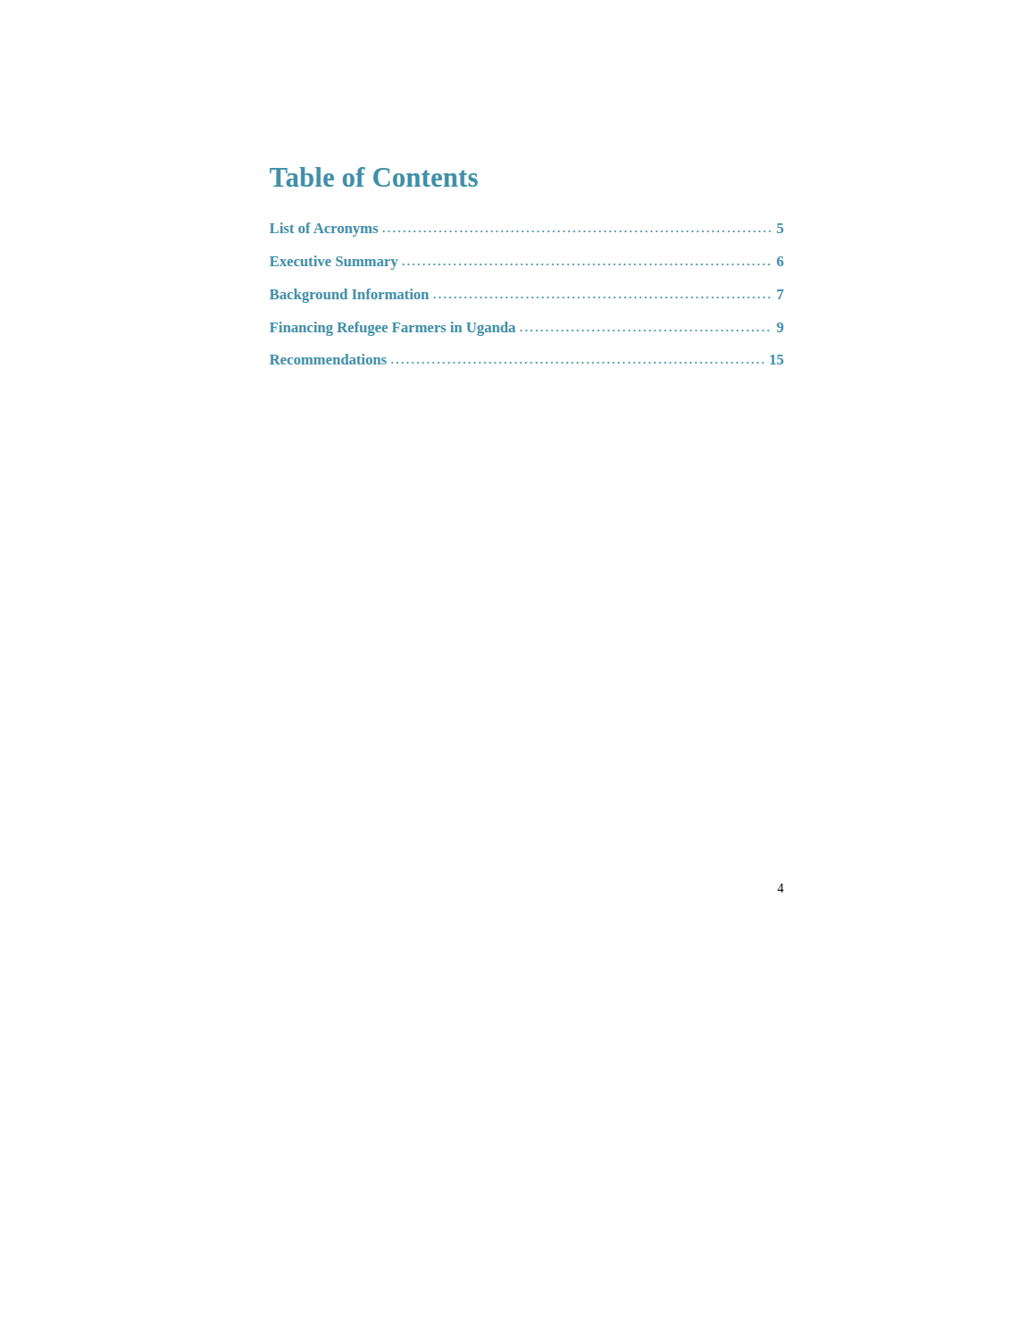Table of Contents
List of Acronyms .................................................................................................................. 5
Executive Summary .............................................................................................................. 6
Background Information ....................................................................................................... 7
Financing Refugee Farmers in Uganda ................................................................................. 9
Recommendations .............................................................................................................. 15
4